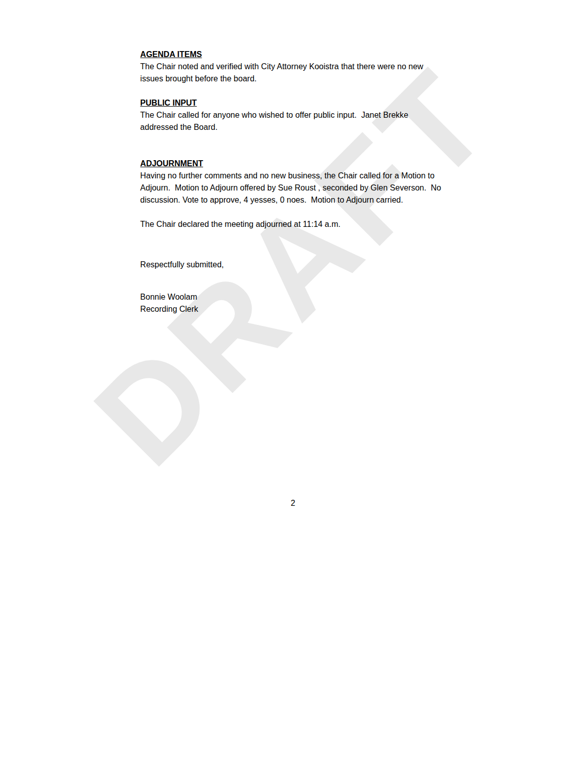DRAFT
AGENDA ITEMS
The Chair noted and verified with City Attorney Kooistra that there were no new issues brought before the board.
PUBLIC INPUT
The Chair called for anyone who wished to offer public input. Janet Brekke addressed the Board.
ADJOURNMENT
Having no further comments and no new business, the Chair called for a Motion to Adjourn. Motion to Adjourn offered by Sue Roust , seconded by Glen Severson. No discussion. Vote to approve, 4 yesses, 0 noes. Motion to Adjourn carried.
The Chair declared the meeting adjourned at 11:14 a.m.
Respectfully submitted,
Bonnie Woolam
Recording Clerk
2